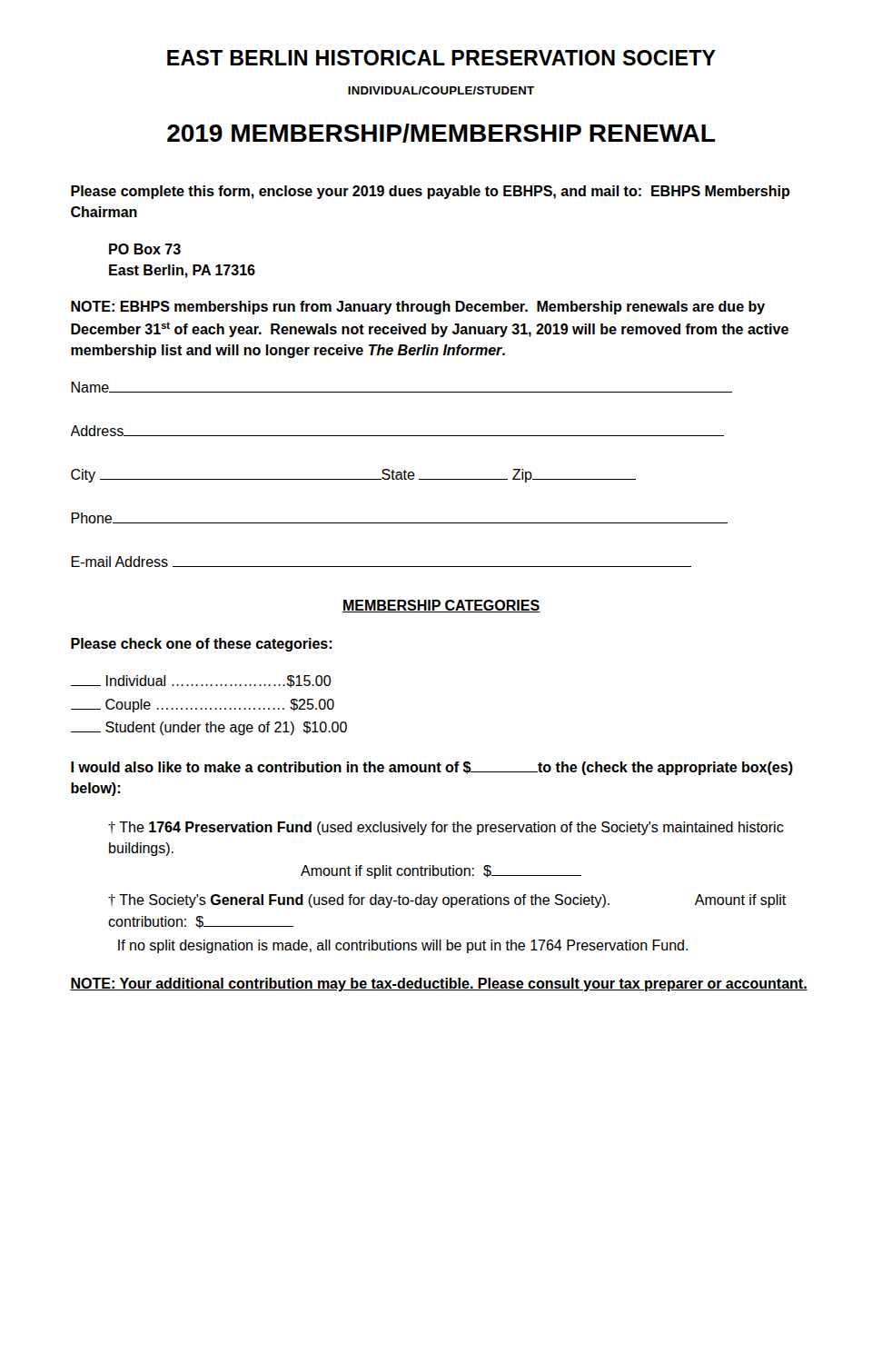EAST BERLIN HISTORICAL PRESERVATION SOCIETY
INDIVIDUAL/COUPLE/STUDENT
2019 MEMBERSHIP/MEMBERSHIP RENEWAL
Please complete this form, enclose your 2019 dues payable to EBHPS, and mail to: EBHPS Membership Chairman
PO Box 73 East Berlin, PA 17316
NOTE: EBHPS memberships run from January through December. Membership renewals are due by December 31st of each year. Renewals not received by January 31, 2019 will be removed from the active membership list and will no longer receive The Berlin Informer.
Name
Address
City State Zip
Phone
E-mail Address
MEMBERSHIP CATEGORIES
Please check one of these categories:
Individual ……………………$15.00
Couple ……………………… $25.00
Student (under the age of 21) $10.00
I would also like to make a contribution in the amount of $ to the (check the appropriate box(es) below):
† The 1764 Preservation Fund (used exclusively for the preservation of the Society's maintained historic buildings).
Amount if split contribution: $
† The Society's General Fund (used for day-to-day operations of the Society). Amount if split contribution: $
If no split designation is made, all contributions will be put in the 1764 Preservation Fund.
NOTE: Your additional contribution may be tax-deductible. Please consult your tax preparer or accountant.